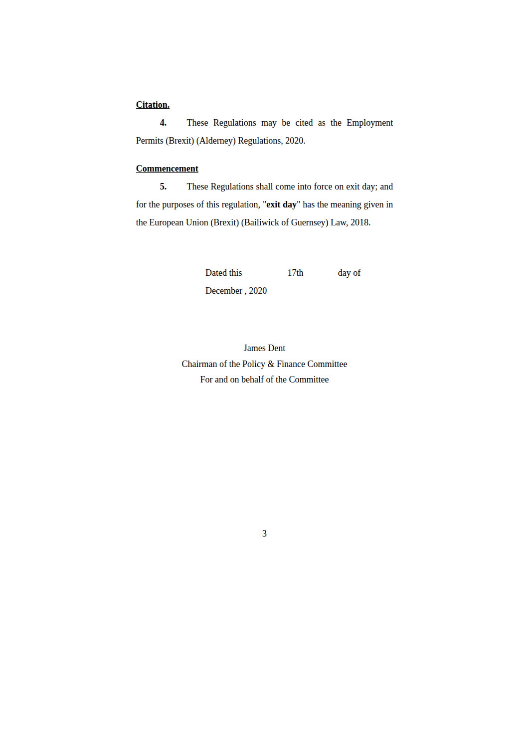Citation.
4. These Regulations may be cited as the Employment Permits (Brexit) (Alderney) Regulations, 2020.
Commencement
5. These Regulations shall come into force on exit day; and for the purposes of this regulation, "exit day" has the meaning given in the European Union (Brexit) (Bailiwick of Guernsey) Law, 2018.
Dated this 17th day of December , 2020
James Dent
Chairman of the Policy & Finance Committee
For and on behalf of the Committee
3